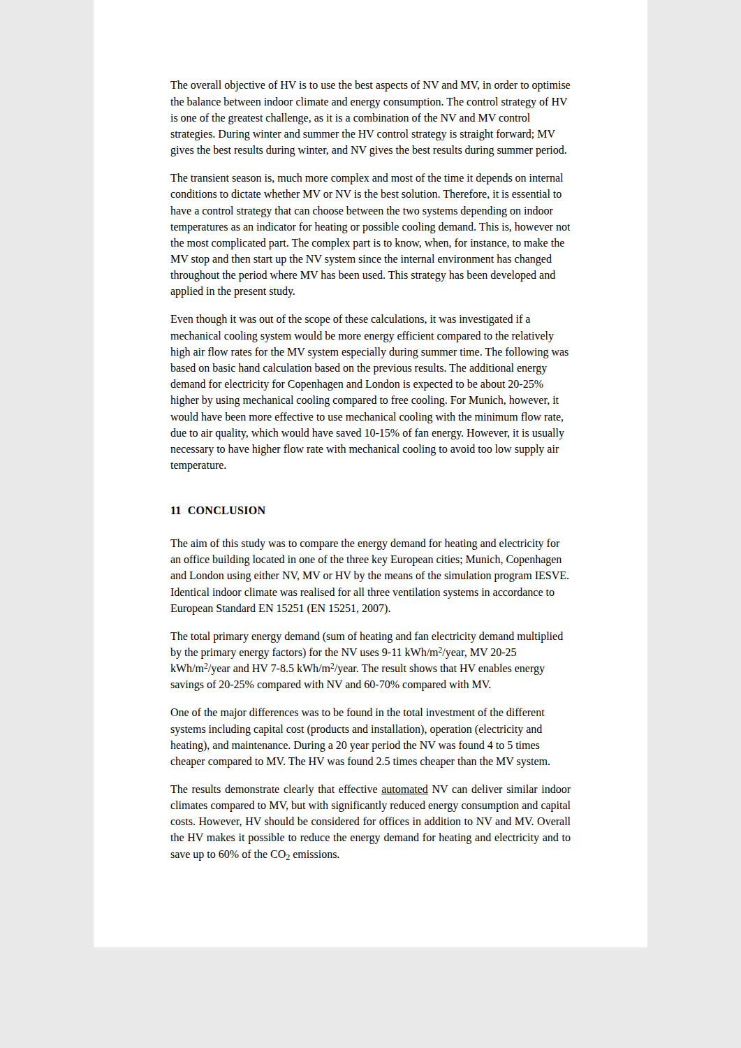The overall objective of HV is to use the best aspects of NV and MV, in order to optimise the balance between indoor climate and energy consumption. The control strategy of HV is one of the greatest challenge, as it is a combination of the NV and MV control strategies. During winter and summer the HV control strategy is straight forward; MV gives the best results during winter, and NV gives the best results during summer period.
The transient season is, much more complex and most of the time it depends on internal conditions to dictate whether MV or NV is the best solution. Therefore, it is essential to have a control strategy that can choose between the two systems depending on indoor temperatures as an indicator for heating or possible cooling demand. This is, however not the most complicated part. The complex part is to know, when, for instance, to make the MV stop and then start up the NV system since the internal environment has changed throughout the period where MV has been used. This strategy has been developed and applied in the present study.
Even though it was out of the scope of these calculations, it was investigated if a mechanical cooling system would be more energy efficient compared to the relatively high air flow rates for the MV system especially during summer time. The following was based on basic hand calculation based on the previous results. The additional energy demand for electricity for Copenhagen and London is expected to be about 20-25% higher by using mechanical cooling compared to free cooling. For Munich, however, it would have been more effective to use mechanical cooling with the minimum flow rate, due to air quality, which would have saved 10-15% of fan energy. However, it is usually necessary to have higher flow rate with mechanical cooling to avoid too low supply air temperature.
11 CONCLUSION
The aim of this study was to compare the energy demand for heating and electricity for an office building located in one of the three key European cities; Munich, Copenhagen and London using either NV, MV or HV by the means of the simulation program IESVE. Identical indoor climate was realised for all three ventilation systems in accordance to European Standard EN 15251 (EN 15251, 2007).
The total primary energy demand (sum of heating and fan electricity demand multiplied by the primary energy factors) for the NV uses 9-11 kWh/m2/year, MV 20-25 kWh/m2/year and HV 7-8.5 kWh/m2/year. The result shows that HV enables energy savings of 20-25% compared with NV and 60-70% compared with MV.
One of the major differences was to be found in the total investment of the different systems including capital cost (products and installation), operation (electricity and heating), and maintenance. During a 20 year period the NV was found 4 to 5 times cheaper compared to MV. The HV was found 2.5 times cheaper than the MV system.
The results demonstrate clearly that effective automated NV can deliver similar indoor climates compared to MV, but with significantly reduced energy consumption and capital costs. However, HV should be considered for offices in addition to NV and MV. Overall the HV makes it possible to reduce the energy demand for heating and electricity and to save up to 60% of the CO2 emissions.